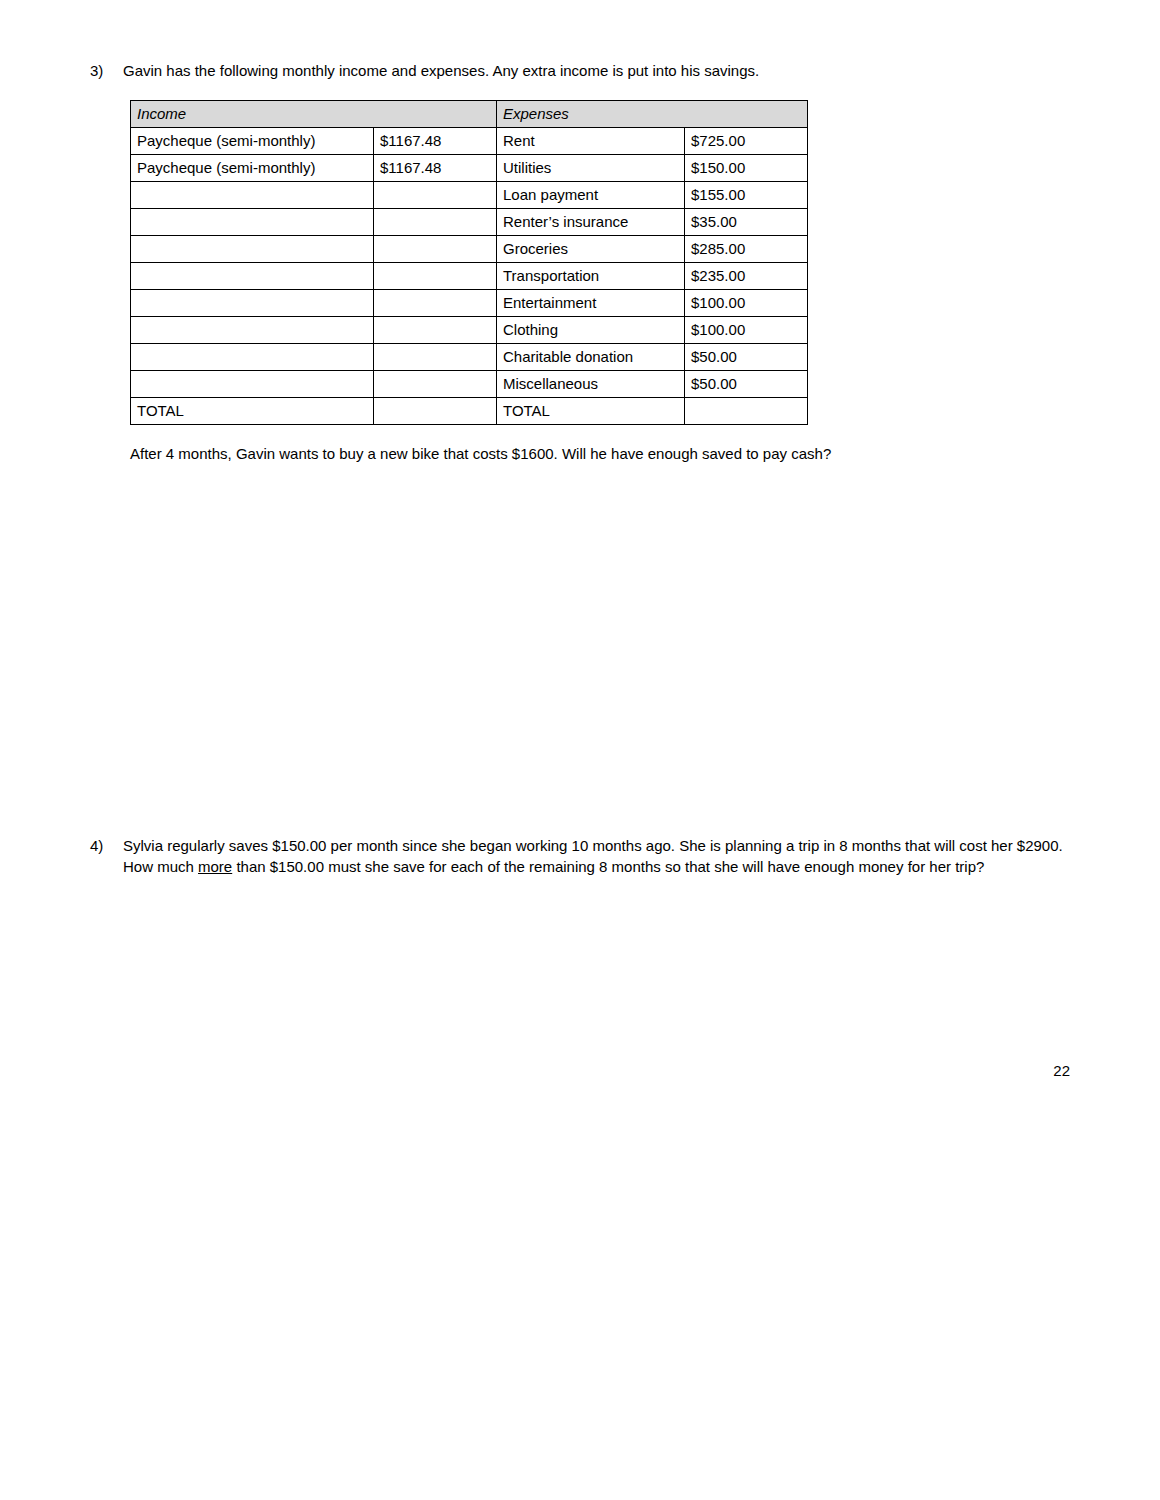3) Gavin has the following monthly income and expenses. Any extra income is put into his savings.
| Income | Expenses |
| --- | --- |
| Paycheque (semi-monthly) | $1167.48 | Rent | $725.00 |
| Paycheque (semi-monthly) | $1167.48 | Utilities | $150.00 |
| | | Loan payment | $155.00 |
| | | Renter’s insurance | $35.00 |
| | | Groceries | $285.00 |
| | | Transportation | $235.00 |
| | | Entertainment | $100.00 |
| | | Clothing | $100.00 |
| | | Charitable donation | $50.00 |
| | | Miscellaneous | $50.00 |
| TOTAL | | TOTAL | |
After 4 months, Gavin wants to buy a new bike that costs $1600. Will he have enough saved to pay cash?
4) Sylvia regularly saves $150.00 per month since she began working 10 months ago. She is planning a trip in 8 months that will cost her $2900. How much more than $150.00 must she save for each of the remaining 8 months so that she will have enough money for her trip?
22